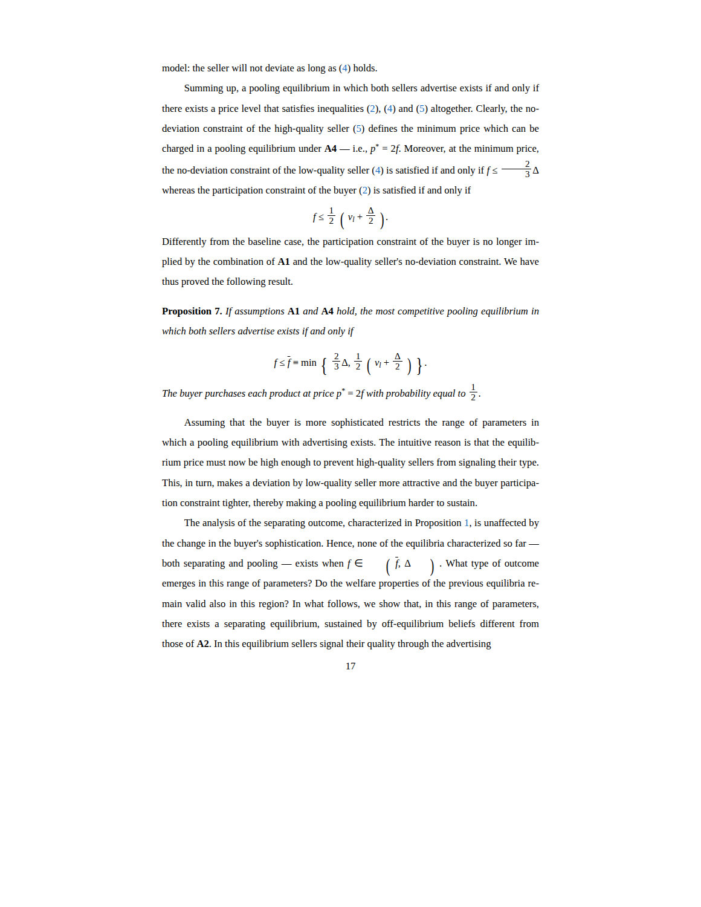model: the seller will not deviate as long as (4) holds.
Summing up, a pooling equilibrium in which both sellers advertise exists if and only if there exists a price level that satisfies inequalities (2), (4) and (5) altogether. Clearly, the no-deviation constraint of the high-quality seller (5) defines the minimum price which can be charged in a pooling equilibrium under A4 — i.e., p* = 2f. Moreover, at the minimum price, the no-deviation constraint of the low-quality seller (4) is satisfied if and only if f ≤ 23 Δ whereas the participation constraint of the buyer (2) is satisfied if and only if
f ≤ 12 ( vl + Δ 2 ).
Differently from the baseline case, the participation constraint of the buyer is no longer implied by the combination of A1 and the low-quality seller's no-deviation constraint. We have thus proved the following result.
Proposition 7. If assumptions A1 and A4 hold, the most competitive pooling equilibrium in which both sellers advertise exists if and only if
f ≤ f ≡ min { 23 Δ, 12 ( vl + Δ 2 ) }.
The buyer purchases each product at price p* = 2f with probability equal to 12.
Assuming that the buyer is more sophisticated restricts the range of parameters in which a pooling equilibrium with advertising exists. The intuitive reason is that the equilibrium price must now be high enough to prevent high-quality sellers from signaling their type. This, in turn, makes a deviation by low-quality seller more attractive and the buyer participation constraint tighter, thereby making a pooling equilibrium harder to sustain.
The analysis of the separating outcome, characterized in Proposition 1, is unaffected by the change in the buyer's sophistication. Hence, none of the equilibria characterized so far — both separating and pooling — exists when f ∈ (f, Δ). What type of outcome emerges in this range of parameters? Do the welfare properties of the previous equilibria remain valid also in this region? In what follows, we show that, in this range of parameters, there exists a separating equilibrium, sustained by off-equilibrium beliefs different from those of A2. In this equilibrium sellers signal their quality through the advertising
17